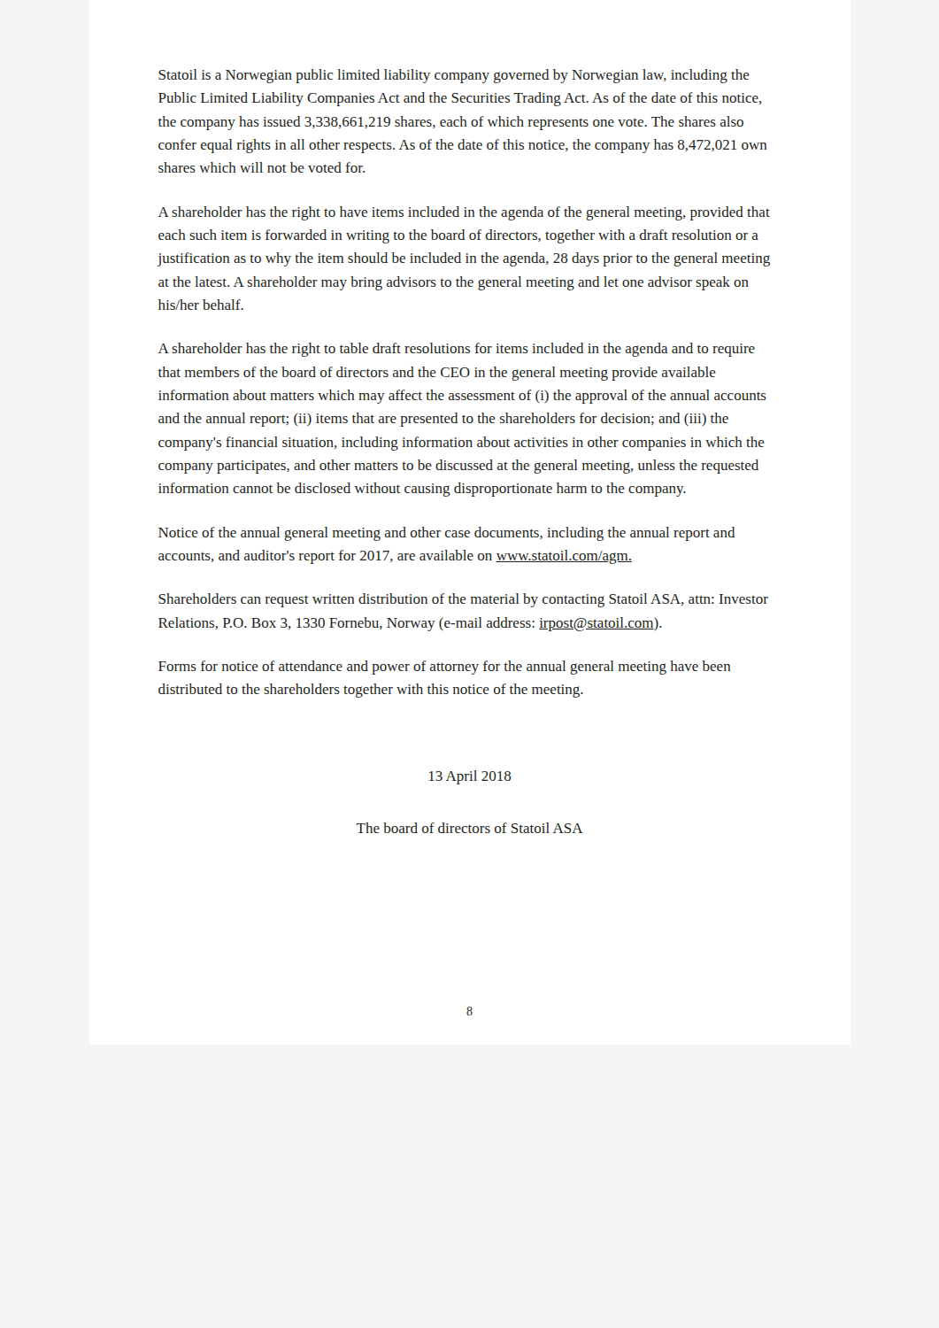Statoil is a Norwegian public limited liability company governed by Norwegian law, including the Public Limited Liability Companies Act and the Securities Trading Act. As of the date of this notice, the company has issued 3,338,661,219 shares, each of which represents one vote. The shares also confer equal rights in all other respects. As of the date of this notice, the company has 8,472,021 own shares which will not be voted for.
A shareholder has the right to have items included in the agenda of the general meeting, provided that each such item is forwarded in writing to the board of directors, together with a draft resolution or a justification as to why the item should be included in the agenda, 28 days prior to the general meeting at the latest. A shareholder may bring advisors to the general meeting and let one advisor speak on his/her behalf.
A shareholder has the right to table draft resolutions for items included in the agenda and to require that members of the board of directors and the CEO in the general meeting provide available information about matters which may affect the assessment of (i) the approval of the annual accounts and the annual report; (ii) items that are presented to the shareholders for decision; and (iii) the company's financial situation, including information about activities in other companies in which the company participates, and other matters to be discussed at the general meeting, unless the requested information cannot be disclosed without causing disproportionate harm to the company.
Notice of the annual general meeting and other case documents, including the annual report and accounts, and auditor's report for 2017, are available on www.statoil.com/agm.
Shareholders can request written distribution of the material by contacting Statoil ASA, attn: Investor Relations, P.O. Box 3, 1330 Fornebu, Norway (e-mail address: irpost@statoil.com).
Forms for notice of attendance and power of attorney for the annual general meeting have been distributed to the shareholders together with this notice of the meeting.
13 April 2018
The board of directors of Statoil ASA
8